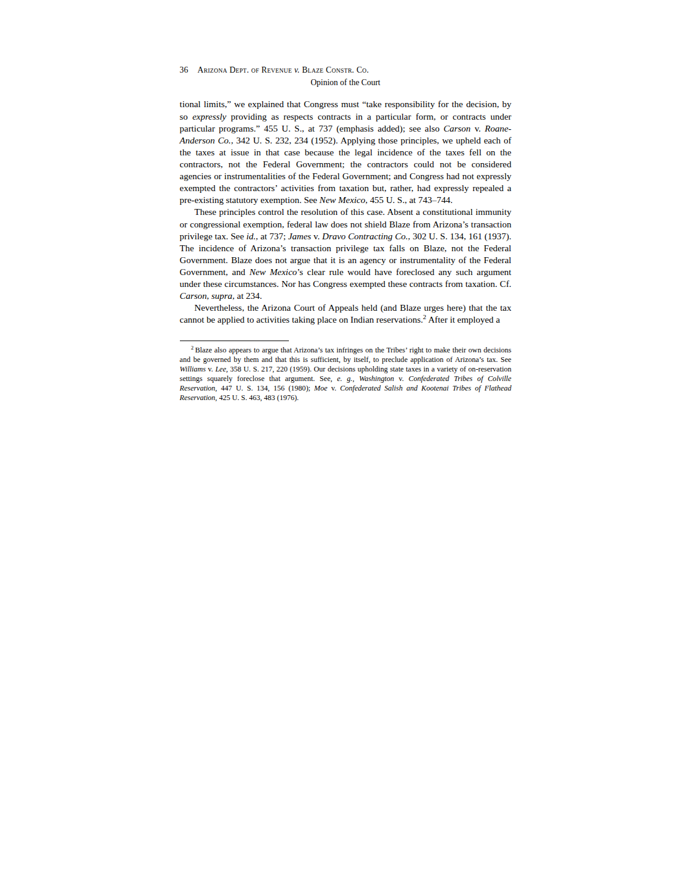36 Arizona Dept. of Revenue v. Blaze Constr. Co.
Opinion of the Court
tional limits,” we explained that Congress must “take responsibility for the decision, by so expressly providing as respects contracts in a particular form, or contracts under particular programs.” 455 U. S., at 737 (emphasis added); see also Carson v. Roane-Anderson Co., 342 U. S. 232, 234 (1952). Applying those principles, we upheld each of the taxes at issue in that case because the legal incidence of the taxes fell on the contractors, not the Federal Government; the contractors could not be considered agencies or instrumentalities of the Federal Government; and Congress had not expressly exempted the contractors’ activities from taxation but, rather, had expressly repealed a pre-existing statutory exemption. See New Mexico, 455 U. S., at 743–744.
These principles control the resolution of this case. Absent a constitutional immunity or congressional exemption, federal law does not shield Blaze from Arizona’s transaction privilege tax. See id., at 737; James v. Dravo Contracting Co., 302 U. S. 134, 161 (1937). The incidence of Arizona’s transaction privilege tax falls on Blaze, not the Federal Government. Blaze does not argue that it is an agency or instrumentality of the Federal Government, and New Mexico’s clear rule would have foreclosed any such argument under these circumstances. Nor has Congress exempted these contracts from taxation. Cf. Carson, supra, at 234.
Nevertheless, the Arizona Court of Appeals held (and Blaze urges here) that the tax cannot be applied to activities taking place on Indian reservations.2 After it employed a
2 Blaze also appears to argue that Arizona’s tax infringes on the Tribes’ right to make their own decisions and be governed by them and that this is sufficient, by itself, to preclude application of Arizona’s tax. See Williams v. Lee, 358 U. S. 217, 220 (1959). Our decisions upholding state taxes in a variety of on-reservation settings squarely foreclose that argument. See, e. g., Washington v. Confederated Tribes of Colville Reservation, 447 U. S. 134, 156 (1980); Moe v. Confederated Salish and Kootenai Tribes of Flathead Reservation, 425 U. S. 463, 483 (1976).